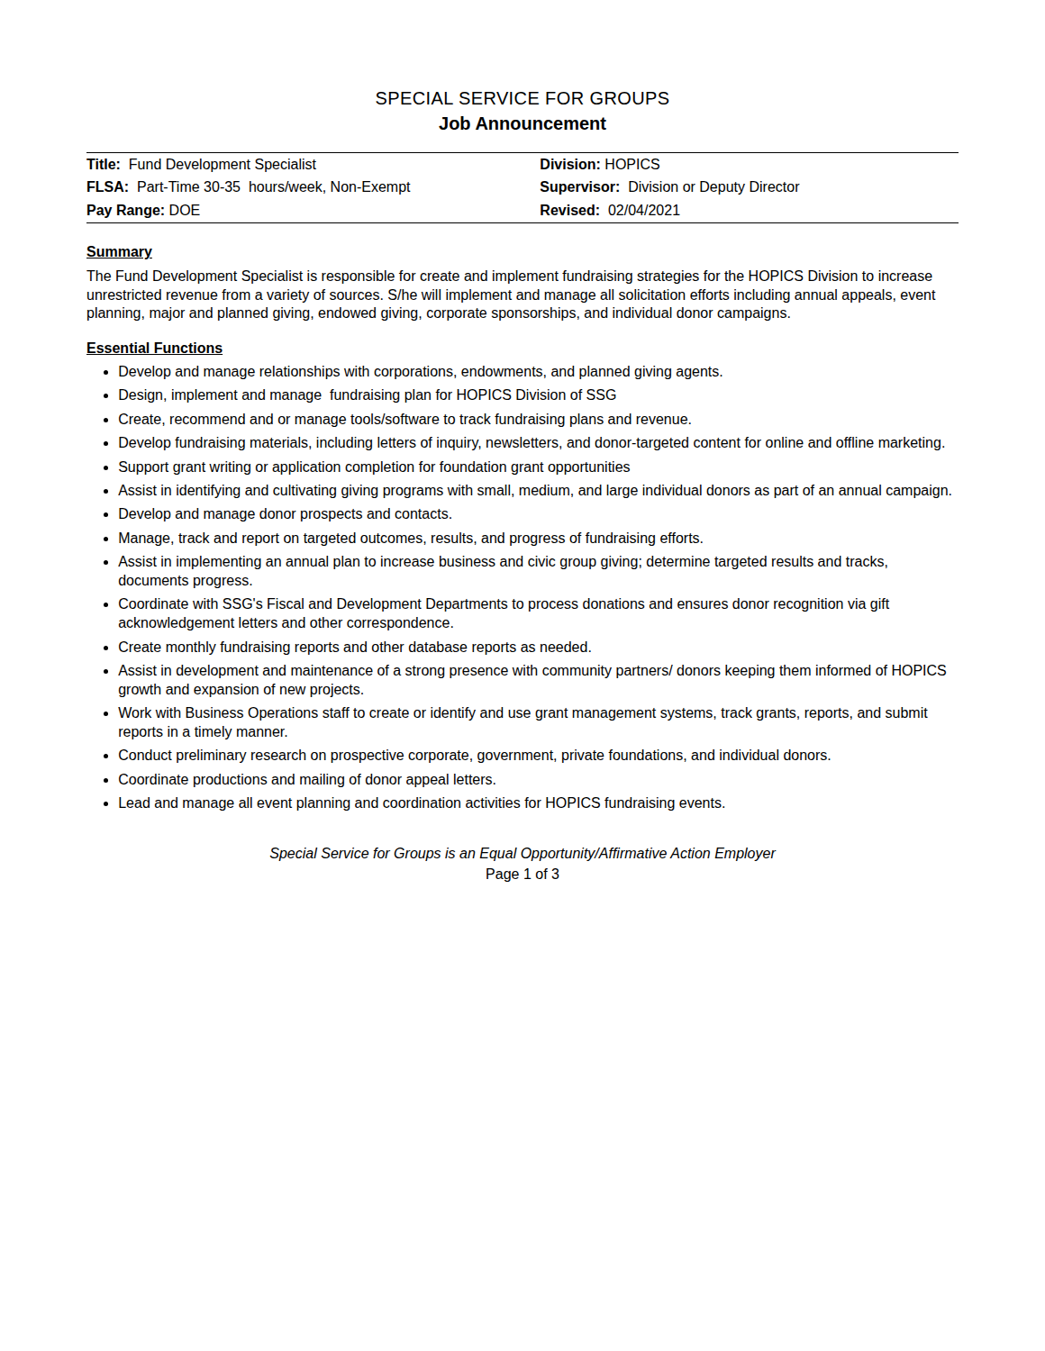SPECIAL SERVICE FOR GROUPS
Job Announcement
| Title: Fund Development Specialist | Division: HOPICS |
| FLSA: Part-Time 30-35 hours/week, Non-Exempt | Supervisor: Division or Deputy Director |
| Pay Range: DOE | Revised: 02/04/2021 |
Summary
The Fund Development Specialist is responsible for create and implement fundraising strategies for the HOPICS Division to increase unrestricted revenue from a variety of sources. S/he will implement and manage all solicitation efforts including annual appeals, event planning, major and planned giving, endowed giving, corporate sponsorships, and individual donor campaigns.
Essential Functions
Develop and manage relationships with corporations, endowments, and planned giving agents.
Design, implement and manage fundraising plan for HOPICS Division of SSG
Create, recommend and or manage tools/software to track fundraising plans and revenue.
Develop fundraising materials, including letters of inquiry, newsletters, and donor-targeted content for online and offline marketing.
Support grant writing or application completion for foundation grant opportunities
Assist in identifying and cultivating giving programs with small, medium, and large individual donors as part of an annual campaign.
Develop and manage donor prospects and contacts.
Manage, track and report on targeted outcomes, results, and progress of fundraising efforts.
Assist in implementing an annual plan to increase business and civic group giving; determine targeted results and tracks, documents progress.
Coordinate with SSG's Fiscal and Development Departments to process donations and ensures donor recognition via gift acknowledgement letters and other correspondence.
Create monthly fundraising reports and other database reports as needed.
Assist in development and maintenance of a strong presence with community partners/ donors keeping them informed of HOPICS growth and expansion of new projects.
Work with Business Operations staff to create or identify and use grant management systems, track grants, reports, and submit reports in a timely manner.
Conduct preliminary research on prospective corporate, government, private foundations, and individual donors.
Coordinate productions and mailing of donor appeal letters.
Lead and manage all event planning and coordination activities for HOPICS fundraising events.
Special Service for Groups is an Equal Opportunity/Affirmative Action Employer
Page 1 of 3